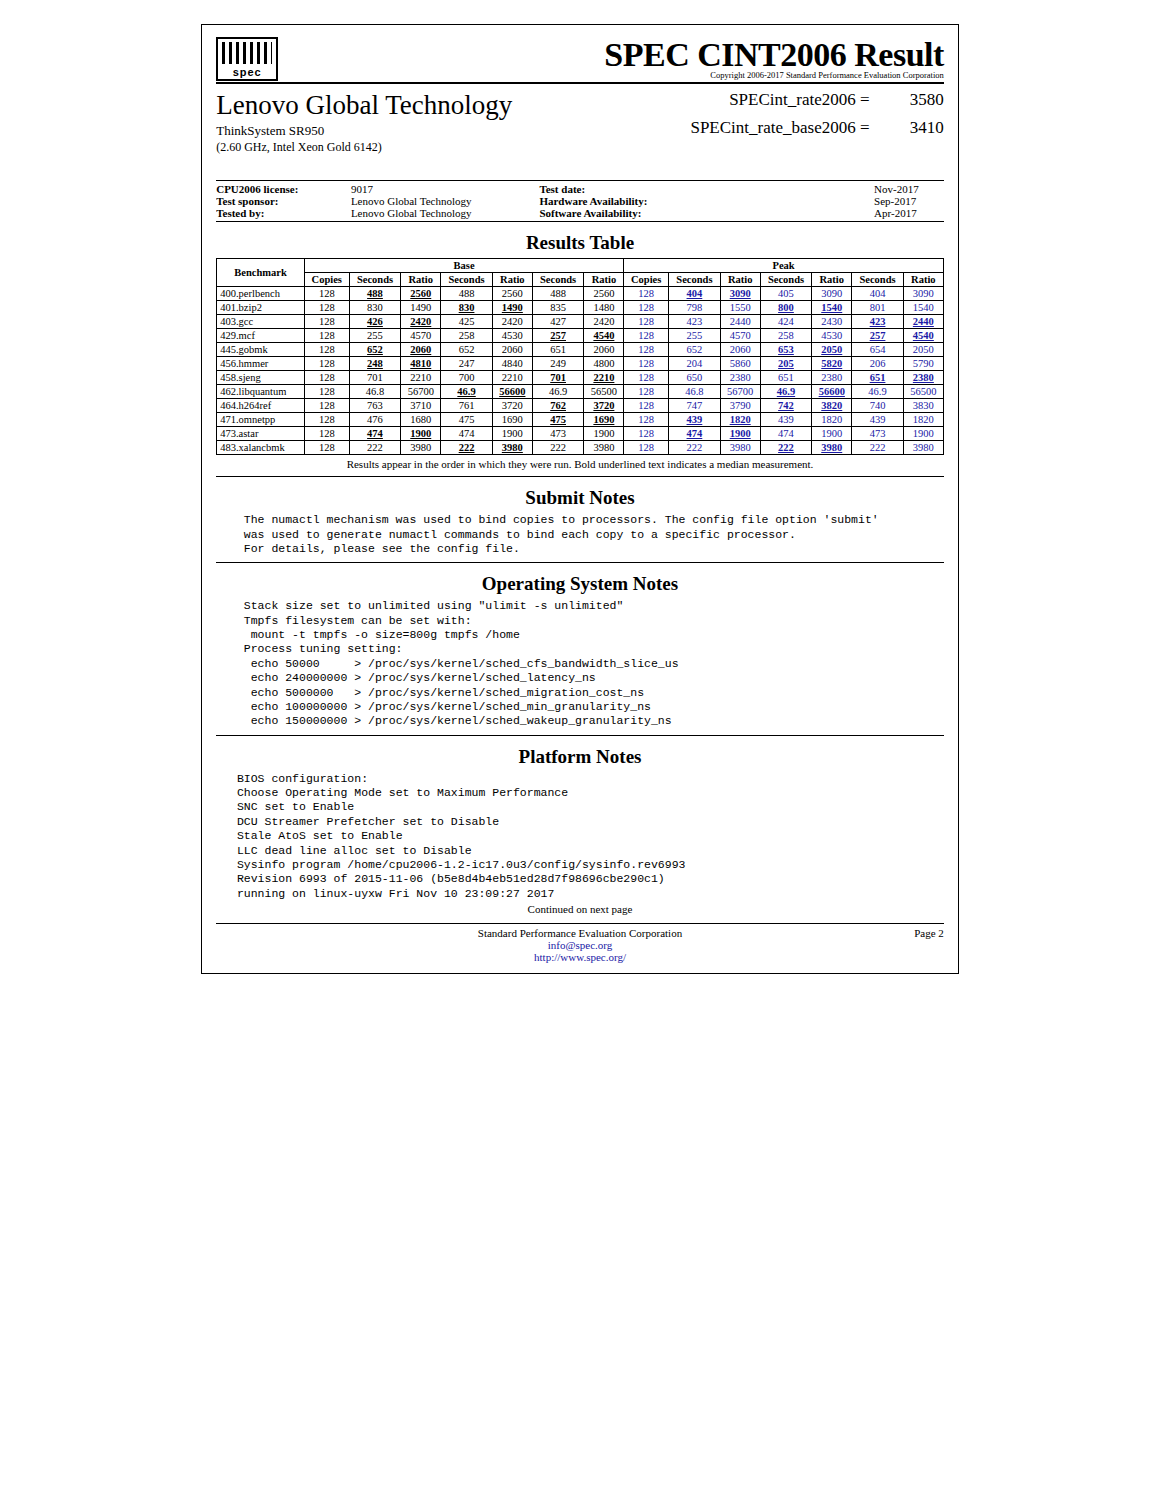spec
SPEC CINT2006 Result
Copyright 2006-2017 Standard Performance Evaluation Corporation
Lenovo Global Technology
ThinkSystem SR950
(2.60 GHz, Intel Xeon Gold 6142)
SPECint_rate2006 = 3580
SPECint_rate_base2006 = 3410
| CPU2006 license: | 9017 | Test date: | Nov-2017 |
| Test sponsor: | Lenovo Global Technology | Hardware Availability: | Sep-2017 |
| Tested by: | Lenovo Global Technology | Software Availability: | Apr-2017 |
Results Table
| Benchmark | Base | Peak |
| --- | --- | --- |
| Copies | Seconds | Ratio | Seconds | Ratio | Seconds | Ratio | Copies | Seconds | Ratio | Seconds | Ratio | Seconds | Ratio |
| 400.perlbench | 128 | 488 | 2560 | 488 | 2560 | 488 | 2560 | 128 | 404 | 3090 | 405 | 3090 | 404 | 3090 |
| 401.bzip2 | 128 | 830 | 1490 | 830 | 1490 | 835 | 1480 | 128 | 798 | 1550 | 800 | 1540 | 801 | 1540 |
| 403.gcc | 128 | 426 | 2420 | 425 | 2420 | 427 | 2420 | 128 | 423 | 2440 | 424 | 2430 | 423 | 2440 |
| 429.mcf | 128 | 255 | 4570 | 258 | 4530 | 257 | 4540 | 128 | 255 | 4570 | 258 | 4530 | 257 | 4540 |
| 445.gobmk | 128 | 652 | 2060 | 652 | 2060 | 651 | 2060 | 128 | 652 | 2060 | 653 | 2050 | 654 | 2050 |
| 456.hmmer | 128 | 248 | 4810 | 247 | 4840 | 249 | 4800 | 128 | 204 | 5860 | 205 | 5820 | 206 | 5790 |
| 458.sjeng | 128 | 701 | 2210 | 700 | 2210 | 701 | 2210 | 128 | 650 | 2380 | 651 | 2380 | 651 | 2380 |
| 462.libquantum | 128 | 46.8 | 56700 | 46.9 | 56600 | 46.9 | 56500 | 128 | 46.8 | 56700 | 46.9 | 56600 | 46.9 | 56500 |
| 464.h264ref | 128 | 763 | 3710 | 761 | 3720 | 762 | 3720 | 128 | 747 | 3790 | 742 | 3820 | 740 | 3830 |
| 471.omnetpp | 128 | 476 | 1680 | 475 | 1690 | 475 | 1690 | 128 | 439 | 1820 | 439 | 1820 | 439 | 1820 |
| 473.astar | 128 | 474 | 1900 | 474 | 1900 | 473 | 1900 | 128 | 474 | 1900 | 474 | 1900 | 473 | 1900 |
| 483.xalancbmk | 128 | 222 | 3980 | 222 | 3980 | 222 | 3980 | 128 | 222 | 3980 | 222 | 3980 | 222 | 3980 |
Results appear in the order in which they were run. Bold underlined text indicates a median measurement.
Submit Notes
    The numactl mechanism was used to bind copies to processors. The config file option 'submit'
    was used to generate numactl commands to bind each copy to a specific processor.
    For details, please see the config file.
Operating System Notes
    Stack size set to unlimited using "ulimit -s unlimited"
    Tmpfs filesystem can be set with:
     mount -t tmpfs -o size=800g tmpfs /home
    Process tuning setting:
     echo 50000     > /proc/sys/kernel/sched_cfs_bandwidth_slice_us
     echo 240000000 > /proc/sys/kernel/sched_latency_ns
     echo 5000000   > /proc/sys/kernel/sched_migration_cost_ns
     echo 100000000 > /proc/sys/kernel/sched_min_granularity_ns
     echo 150000000 > /proc/sys/kernel/sched_wakeup_granularity_ns
Platform Notes
   BIOS configuration:
   Choose Operating Mode set to Maximum Performance
   SNC set to Enable
   DCU Streamer Prefetcher set to Disable
   Stale AtoS set to Enable
   LLC dead line alloc set to Disable
   Sysinfo program /home/cpu2006-1.2-ic17.0u3/config/sysinfo.rev6993
   Revision 6993 of 2015-11-06 (b5e8d4b4eb51ed28d7f98696cbe290c1)
   running on linux-uyxw Fri Nov 10 23:09:27 2017
Continued on next page
Standard Performance Evaluation Corporation
info@spec.org
http://www.spec.org/
Page 2